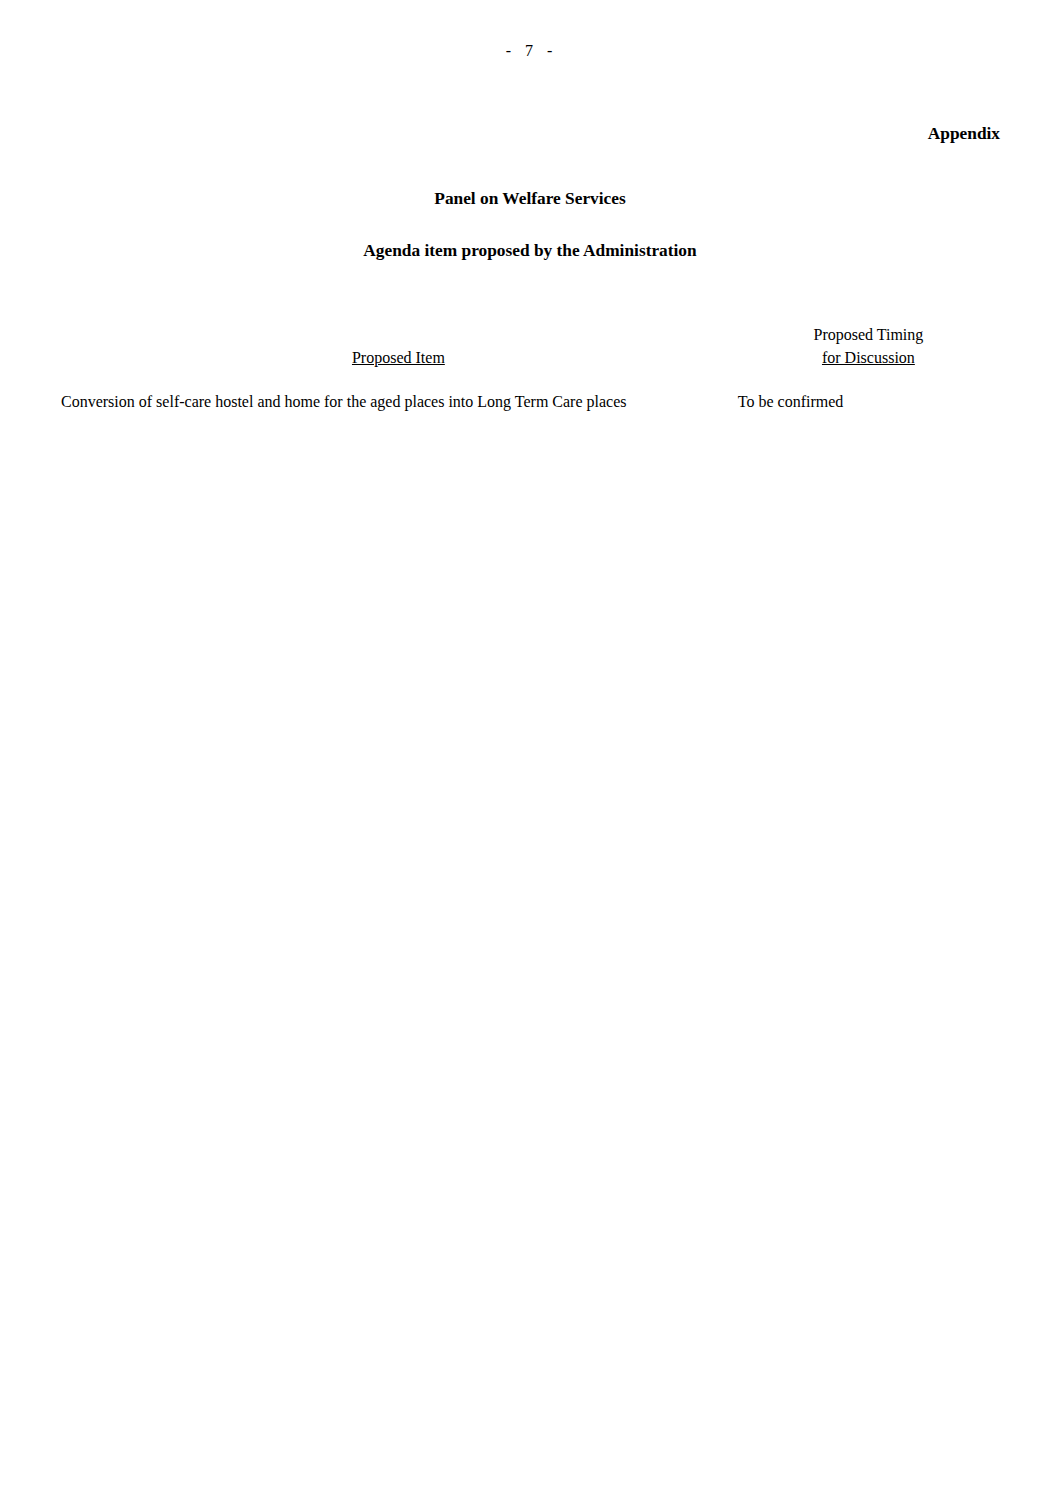- 7 -
Appendix
Panel on Welfare Services
Agenda item proposed by the Administration
| Proposed Item | Proposed Timing for Discussion |
| --- | --- |
| Conversion of self-care hostel and home for the aged places into Long Term Care places | To be confirmed |